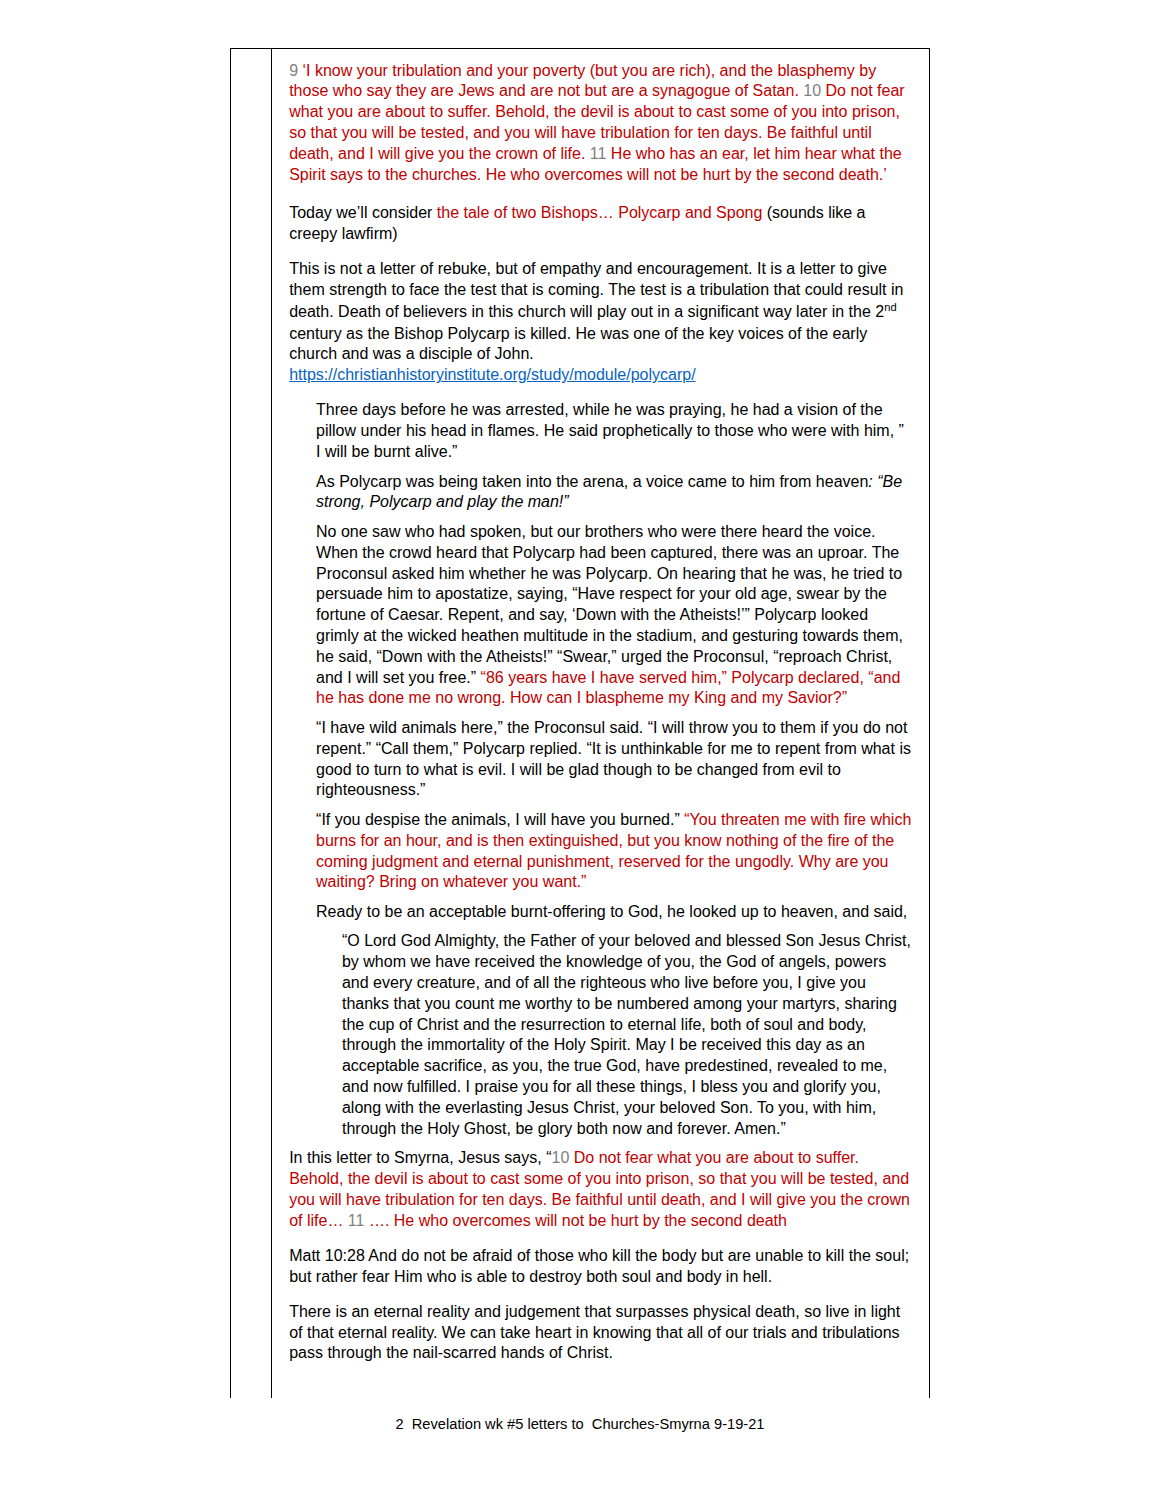9 ‘I know your tribulation and your poverty (but you are rich), and the blasphemy by those who say they are Jews and are not but are a synagogue of Satan. 10 Do not fear what you are about to suffer. Behold, the devil is about to cast some of you into prison, so that you will be tested, and you will have tribulation for ten days. Be faithful until death, and I will give you the crown of life. 11 He who has an ear, let him hear what the Spirit says to the churches. He who overcomes will not be hurt by the second death.’
Today we’ll consider the tale of two Bishops… Polycarp and Spong (sounds like a creepy lawfirm)
This is not a letter of rebuke, but of empathy and encouragement. It is a letter to give them strength to face the test that is coming. The test is a tribulation that could result in death. Death of believers in this church will play out in a significant way later in the 2nd century as the Bishop Polycarp is killed. He was one of the key voices of the early church and was a disciple of John.
https://christianhistoryinstitute.org/study/module/polycarp/
Three days before he was arrested, while he was praying, he had a vision of the pillow under his head in flames. He said prophetically to those who were with him, ” I will be burnt alive.”
As Polycarp was being taken into the arena, a voice came to him from heaven: “Be strong, Polycarp and play the man!”
No one saw who had spoken, but our brothers who were there heard the voice. When the crowd heard that Polycarp had been captured, there was an uproar. The Proconsul asked him whether he was Polycarp. On hearing that he was, he tried to persuade him to apostatize, saying, “Have respect for your old age, swear by the fortune of Caesar. Repent, and say, ‘Down with the Atheists!’” Polycarp looked grimly at the wicked heathen multitude in the stadium, and gesturing towards them, he said, “Down with the Atheists!” “Swear,” urged the Proconsul, “reproach Christ, and I will set you free.” “86 years have I have served him,” Polycarp declared, “and he has done me no wrong. How can I blaspheme my King and my Savior?”
“I have wild animals here,” the Proconsul said. “I will throw you to them if you do not repent.” “Call them,” Polycarp replied. “It is unthinkable for me to repent from what is good to turn to what is evil. I will be glad though to be changed from evil to righteousness.”
“If you despise the animals, I will have you burned.” “You threaten me with fire which burns for an hour, and is then extinguished, but you know nothing of the fire of the coming judgment and eternal punishment, reserved for the ungodly. Why are you waiting? Bring on whatever you want.”
Ready to be an acceptable burnt-offering to God, he looked up to heaven, and said,
“O Lord God Almighty, the Father of your beloved and blessed Son Jesus Christ, by whom we have received the knowledge of you, the God of angels, powers and every creature, and of all the righteous who live before you, I give you thanks that you count me worthy to be numbered among your martyrs, sharing the cup of Christ and the resurrection to eternal life, both of soul and body, through the immortality of the Holy Spirit. May I be received this day as an acceptable sacrifice, as you, the true God, have predestined, revealed to me, and now fulfilled. I praise you for all these things, I bless you and glorify you, along with the everlasting Jesus Christ, your beloved Son. To you, with him, through the Holy Ghost, be glory both now and forever. Amen.”
In this letter to Smyrna, Jesus says, “10 Do not fear what you are about to suffer. Behold, the devil is about to cast some of you into prison, so that you will be tested, and you will have tribulation for ten days. Be faithful until death, and I will give you the crown of life… 11 …. He who overcomes will not be hurt by the second death
Matt 10:28 And do not be afraid of those who kill the body but are unable to kill the soul; but rather fear Him who is able to destroy both soul and body in hell.
There is an eternal reality and judgement that surpasses physical death, so live in light of that eternal reality. We can take heart in knowing that all of our trials and tribulations pass through the nail-scarred hands of Christ.
2 Revelation wk #5 letters to Churches-Smyrna 9-19-21